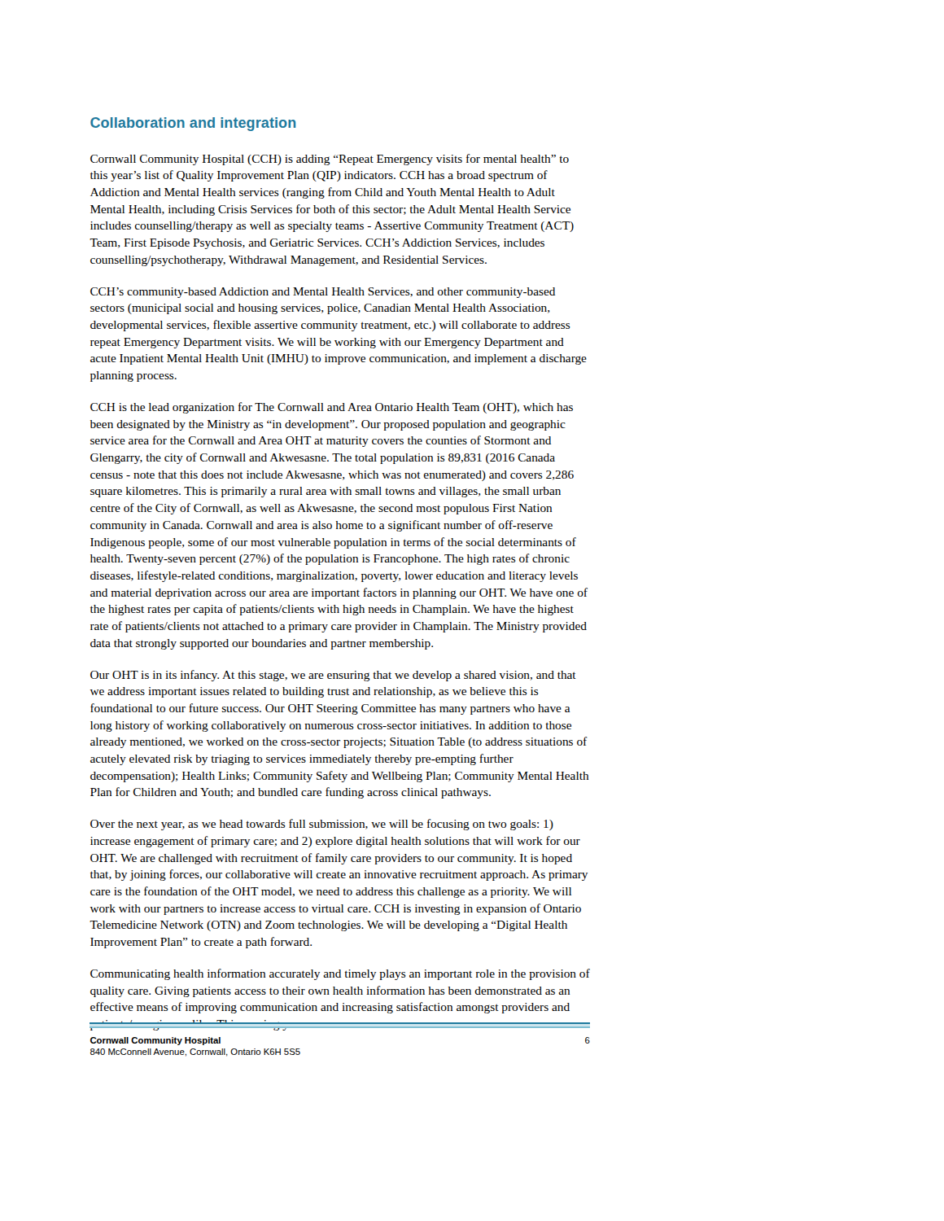Collaboration and integration
Cornwall Community Hospital (CCH) is adding “Repeat Emergency visits for mental health” to this year’s list of Quality Improvement Plan (QIP) indicators. CCH has a broad spectrum of Addiction and Mental Health services (ranging from Child and Youth Mental Health to Adult Mental Health, including Crisis Services for both of this sector; the Adult Mental Health Service includes counselling/therapy as well as specialty teams - Assertive Community Treatment (ACT) Team, First Episode Psychosis, and Geriatric Services. CCH’s Addiction Services, includes counselling/psychotherapy, Withdrawal Management, and Residential Services.
CCH’s community-based Addiction and Mental Health Services, and other community-based sectors (municipal social and housing services, police, Canadian Mental Health Association, developmental services, flexible assertive community treatment, etc.) will collaborate to address repeat Emergency Department visits. We will be working with our Emergency Department and acute Inpatient Mental Health Unit (IMHU) to improve communication, and implement a discharge planning process.
CCH is the lead organization for The Cornwall and Area Ontario Health Team (OHT), which has been designated by the Ministry as “in development”. Our proposed population and geographic service area for the Cornwall and Area OHT at maturity covers the counties of Stormont and Glengarry, the city of Cornwall and Akwesasne. The total population is 89,831 (2016 Canada census - note that this does not include Akwesasne, which was not enumerated) and covers 2,286 square kilometres. This is primarily a rural area with small towns and villages, the small urban centre of the City of Cornwall, as well as Akwesasne, the second most populous First Nation community in Canada. Cornwall and area is also home to a significant number of off-reserve Indigenous people, some of our most vulnerable population in terms of the social determinants of health. Twenty-seven percent (27%) of the population is Francophone. The high rates of chronic diseases, lifestyle-related conditions, marginalization, poverty, lower education and literacy levels and material deprivation across our area are important factors in planning our OHT. We have one of the highest rates per capita of patients/clients with high needs in Champlain. We have the highest rate of patients/clients not attached to a primary care provider in Champlain. The Ministry provided data that strongly supported our boundaries and partner membership.
Our OHT is in its infancy. At this stage, we are ensuring that we develop a shared vision, and that we address important issues related to building trust and relationship, as we believe this is foundational to our future success. Our OHT Steering Committee has many partners who have a long history of working collaboratively on numerous cross-sector initiatives. In addition to those already mentioned, we worked on the cross-sector projects; Situation Table (to address situations of acutely elevated risk by triaging to services immediately thereby pre-empting further decompensation); Health Links; Community Safety and Wellbeing Plan; Community Mental Health Plan for Children and Youth; and bundled care funding across clinical pathways.
Over the next year, as we head towards full submission, we will be focusing on two goals: 1) increase engagement of primary care; and 2) explore digital health solutions that will work for our OHT. We are challenged with recruitment of family care providers to our community. It is hoped that, by joining forces, our collaborative will create an innovative recruitment approach. As primary care is the foundation of the OHT model, we need to address this challenge as a priority. We will work with our partners to increase access to virtual care. CCH is investing in expansion of Ontario Telemedicine Network (OTN) and Zoom technologies. We will be developing a “Digital Health Improvement Plan” to create a path forward.
Communicating health information accurately and timely plays an important role in the provision of quality care. Giving patients access to their own health information has been demonstrated as an effective means of improving communication and increasing satisfaction amongst providers and patients/caregivers alike. This coming year
Cornwall Community Hospital
840 McConnell Avenue, Cornwall, Ontario K6H 5S5
6